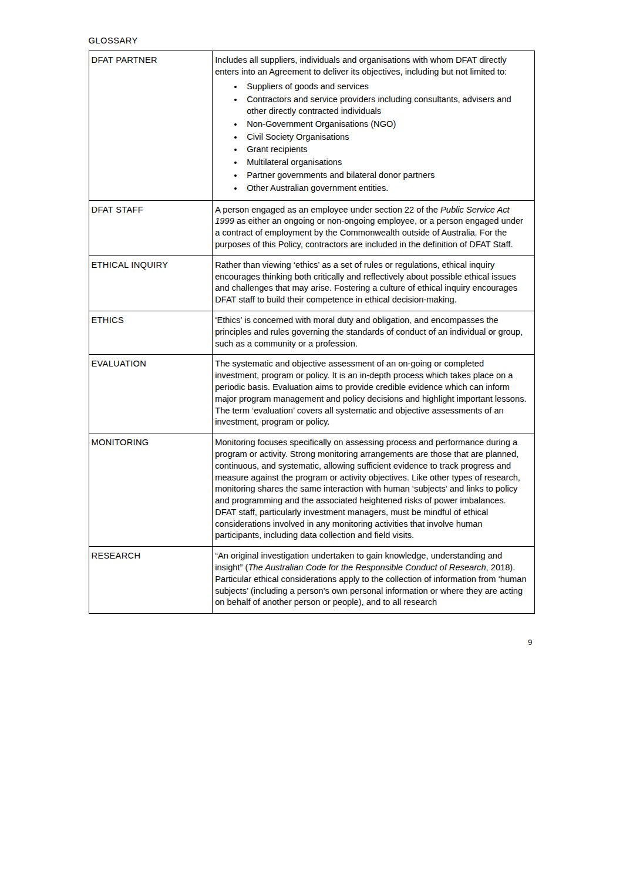GLOSSARY
| DFAT PARTNER | Includes all suppliers, individuals and organisations with whom DFAT directly enters into an Agreement to deliver its objectives, including but not limited to: Suppliers of goods and services Contractors and service providers including consultants, advisers and other directly contracted individuals Non-Government Organisations (NGO) Civil Society Organisations Grant recipients Multilateral organisations Partner governments and bilateral donor partners Other Australian government entities. |
| DFAT STAFF | A person engaged as an employee under section 22 of the Public Service Act 1999 as either an ongoing or non-ongoing employee, or a person engaged under a contract of employment by the Commonwealth outside of Australia. For the purposes of this Policy, contractors are included in the definition of DFAT Staff. |
| ETHICAL INQUIRY | Rather than viewing ‘ethics’ as a set of rules or regulations, ethical inquiry encourages thinking both critically and reflectively about possible ethical issues and challenges that may arise. Fostering a culture of ethical inquiry encourages DFAT staff to build their competence in ethical decision-making. |
| ETHICS | ‘Ethics’ is concerned with moral duty and obligation, and encompasses the principles and rules governing the standards of conduct of an individual or group, such as a community or a profession. |
| EVALUATION | The systematic and objective assessment of an on-going or completed investment, program or policy. It is an in-depth process which takes place on a periodic basis. Evaluation aims to provide credible evidence which can inform major program management and policy decisions and highlight important lessons. The term ‘evaluation’ covers all systematic and objective assessments of an investment, program or policy. |
| MONITORING | Monitoring focuses specifically on assessing process and performance during a program or activity. Strong monitoring arrangements are those that are planned, continuous, and systematic, allowing sufficient evidence to track progress and measure against the program or activity objectives. Like other types of research, monitoring shares the same interaction with human ‘subjects’ and links to policy and programming and the associated heightened risks of power imbalances. DFAT staff, particularly investment managers, must be mindful of ethical considerations involved in any monitoring activities that involve human participants, including data collection and field visits. |
| RESEARCH | “An original investigation undertaken to gain knowledge, understanding and insight” ( The Australian Code for the Responsible Conduct of Research , 2018). Particular ethical considerations apply to the collection of information from ‘human subjects’ (including a person’s own personal information or where they are acting on behalf of another person or people), and to all research |
9